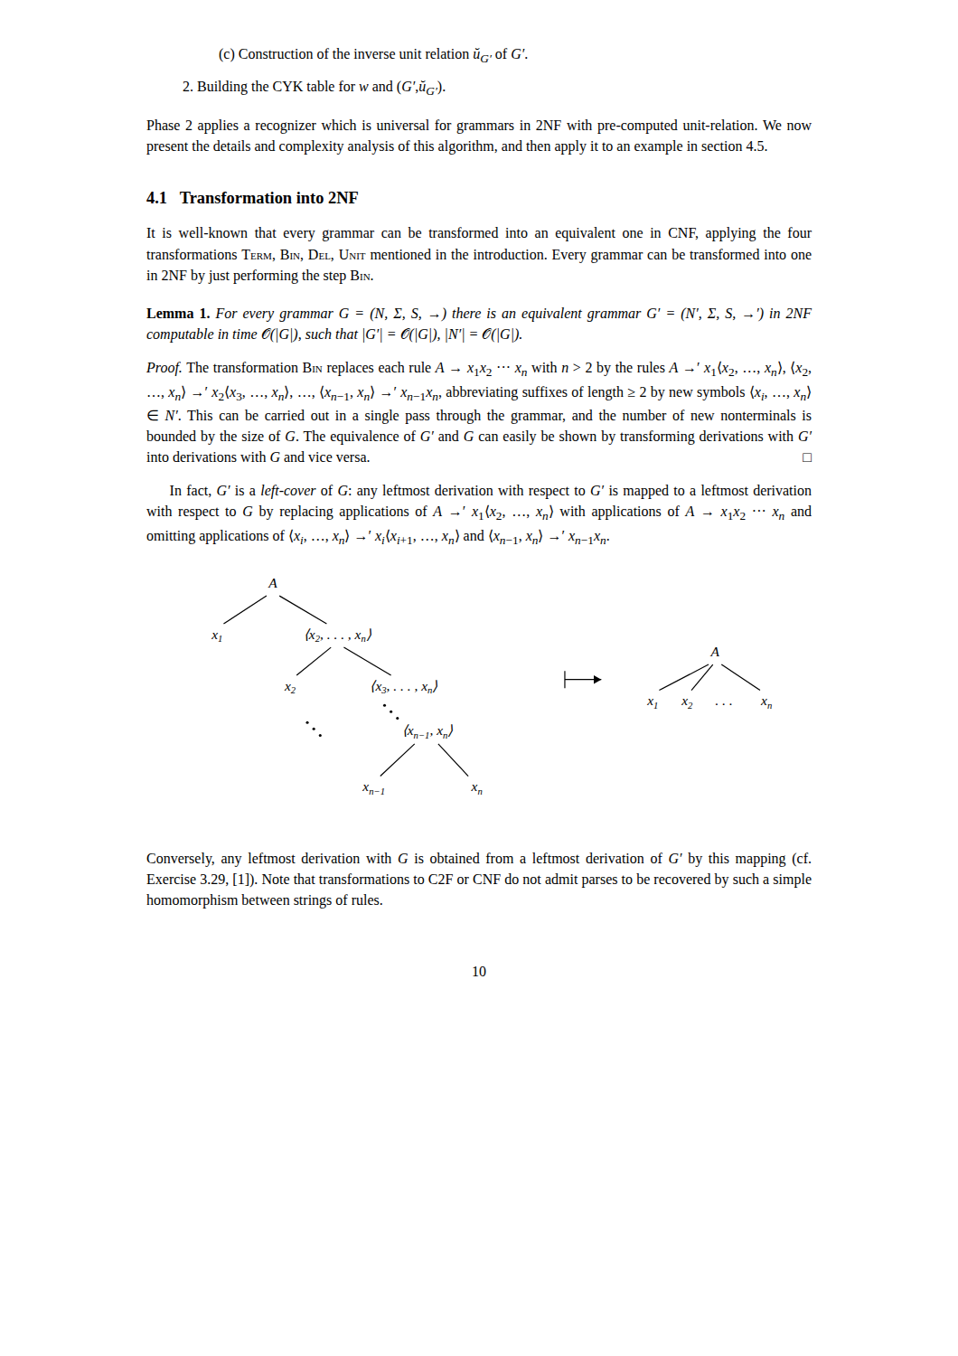(c) Construction of the inverse unit relation ŭG′ of G′.
2. Building the CYK table for w and (G′,ŭG′).
Phase 2 applies a recognizer which is universal for grammars in 2NF with pre-computed unit-relation. We now present the details and complexity analysis of this algorithm, and then apply it to an example in section 4.5.
4.1 Transformation into 2NF
It is well-known that every grammar can be transformed into an equivalent one in CNF, applying the four transformations Term, Bin, Del, Unit mentioned in the introduction. Every grammar can be transformed into one in 2NF by just performing the step Bin.
Lemma 1. For every grammar G = (N, Σ, S, →) there is an equivalent grammar G′ = (N′, Σ, S, →′) in 2NF computable in time 𝒪(|G|), such that |G′| = 𝒪(|G|), |N′| = 𝒪(|G|).
Proof. The transformation Bin replaces each rule A → x1x2 ··· xn with n > 2 by the rules A →′ x1⟨x2, …, xn⟩, ⟨x2, …, xn⟩ →′ x2⟨x3, …, xn⟩, …, ⟨xn−1, xn⟩ →′ xn−1xn, abbreviating suffixes of length ≥ 2 by new symbols ⟨xi, …, xn⟩ ∈ N′. This can be carried out in a single pass through the grammar, and the number of new nonterminals is bounded by the size of G. The equivalence of G′ and G can easily be shown by transforming derivations with G′ into derivations with G and vice versa. □
In fact, G′ is a left-cover of G: any leftmost derivation with respect to G′ is mapped to a leftmost derivation with respect to G by replacing applications of A →′ x1⟨x2, …, xn⟩ with applications of A → x1x2 ··· xn and omitting applications of ⟨xi, …, xn⟩ →′ xi⟨xi+1, …, xn⟩ and ⟨xn−1, xn⟩ →′ xn−1xn.
A x1 ⟨x2, . . . , xn⟩ x2 ⟨x3, . . . , xn⟩ ⟨xn−1, xn⟩ xn−1 xn A x1 x2 . . . xn
Conversely, any leftmost derivation with G is obtained from a leftmost derivation of G′ by this mapping (cf. Exercise 3.29, [1]). Note that transformations to C2F or CNF do not admit parses to be recovered by such a simple homomorphism between strings of rules.
10